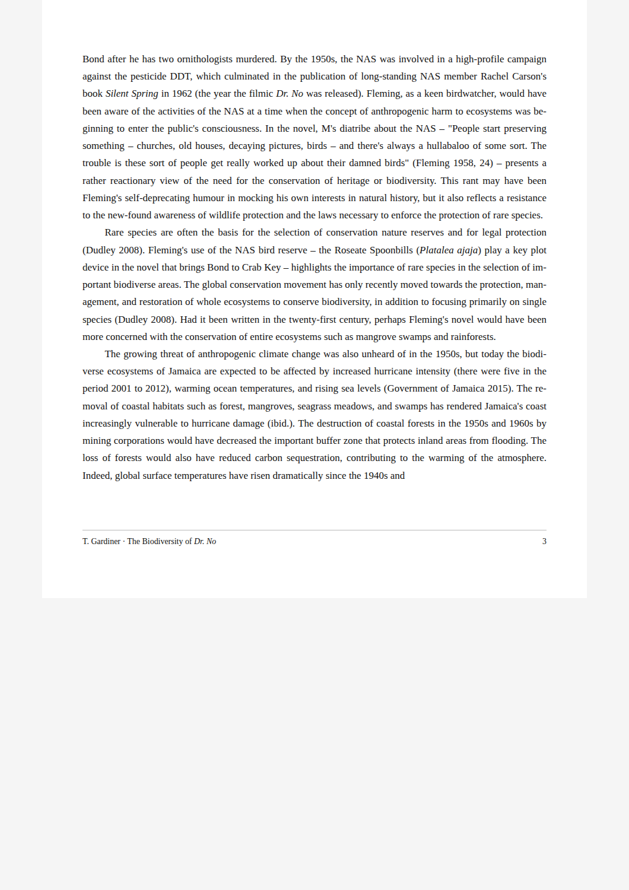Bond after he has two ornithologists murdered. By the 1950s, the NAS was involved in a high-profile campaign against the pesticide DDT, which culminated in the publication of long-standing NAS member Rachel Carson's book Silent Spring in 1962 (the year the filmic Dr. No was released). Fleming, as a keen birdwatcher, would have been aware of the activities of the NAS at a time when the concept of anthropogenic harm to ecosystems was beginning to enter the public's consciousness. In the novel, M's diatribe about the NAS – "People start preserving something – churches, old houses, decaying pictures, birds – and there's always a hullabaloo of some sort. The trouble is these sort of people get really worked up about their damned birds" (Fleming 1958, 24) – presents a rather reactionary view of the need for the conservation of heritage or biodiversity. This rant may have been Fleming's self-deprecating humour in mocking his own interests in natural history, but it also reflects a resistance to the new-found awareness of wildlife protection and the laws necessary to enforce the protection of rare species.
Rare species are often the basis for the selection of conservation nature reserves and for legal protection (Dudley 2008). Fleming's use of the NAS bird reserve – the Roseate Spoonbills (Platalea ajaja) play a key plot device in the novel that brings Bond to Crab Key – highlights the importance of rare species in the selection of important biodiverse areas. The global conservation movement has only recently moved towards the protection, management, and restoration of whole ecosystems to conserve biodiversity, in addition to focusing primarily on single species (Dudley 2008). Had it been written in the twenty-first century, perhaps Fleming's novel would have been more concerned with the conservation of entire ecosystems such as mangrove swamps and rainforests.
The growing threat of anthropogenic climate change was also unheard of in the 1950s, but today the biodiverse ecosystems of Jamaica are expected to be affected by increased hurricane intensity (there were five in the period 2001 to 2012), warming ocean temperatures, and rising sea levels (Government of Jamaica 2015). The removal of coastal habitats such as forest, mangroves, seagrass meadows, and swamps has rendered Jamaica's coast increasingly vulnerable to hurricane damage (ibid.). The destruction of coastal forests in the 1950s and 1960s by mining corporations would have decreased the important buffer zone that protects inland areas from flooding. The loss of forests would also have reduced carbon sequestration, contributing to the warming of the atmosphere. Indeed, global surface temperatures have risen dramatically since the 1940s and
T. Gardiner · The Biodiversity of Dr. No 3